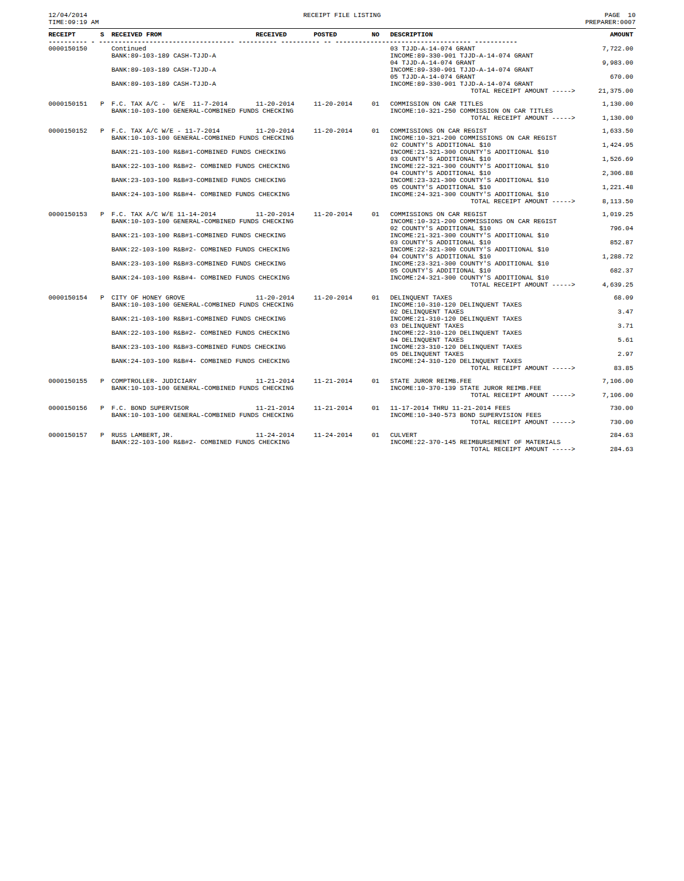12/04/2014
TIME:09:19 AM
RECEIPT FILE LISTING
PAGE 10
PREPARER:0007
| RECEIPT | S | RECEIVED FROM | RECEIVED | POSTED | NO | DESCRIPTION | AMOUNT |
| --- | --- | --- | --- | --- | --- | --- | --- |
| ---------- - ----------------------------------- ---------- ---------- -- ----------------------------------- ----------- |
| 0000150150 | | Continued | | | | 03 TJJD-A-14-074 GRANT | 7,722.00 |
| | | BANK:89-103-189 CASH-TJJD-A | INCOME:89-330-901 TJJD-A-14-074 GRANT | |
| | | | | | | 04 TJJD-A-14-074 GRANT | 9,983.00 |
| | | BANK:89-103-189 CASH-TJJD-A | INCOME:89-330-901 TJJD-A-14-074 GRANT | |
| | | | | | | 05 TJJD-A-14-074 GRANT | 670.00 |
| | | BANK:89-103-189 CASH-TJJD-A | INCOME:89-330-901 TJJD-A-14-074 GRANT | |
| | TOTAL RECEIPT AMOUNT -----> | 21,375.00 |
| 0000150151 | P | F.C. TAX A/C - W/E 11-7-2014 | 11-20-2014 | 11-20-2014 | 01 | COMMISSION ON CAR TITLES | 1,130.00 |
| | | BANK:10-103-100 GENERAL-COMBINED FUNDS CHECKING | INCOME:10-321-250 COMMISSION ON CAR TITLES | |
| | TOTAL RECEIPT AMOUNT -----> | 1,130.00 |
| 0000150152 | P | F.C. TAX A/C W/E - 11-7-2014 | 11-20-2014 | 11-20-2014 | 01 | COMMISSIONS ON CAR REGIST | 1,633.50 |
| | | BANK:10-103-100 GENERAL-COMBINED FUNDS CHECKING | INCOME:10-321-200 COMMISSIONS ON CAR REGIST | |
| | | | | | | 02 COUNTY'S ADDITIONAL $10 | 1,424.95 |
| | | BANK:21-103-100 R&B#1-COMBINED FUNDS CHECKING | INCOME:21-321-300 COUNTY'S ADDITIONAL $10 | |
| | | | | | | 03 COUNTY'S ADDITIONAL $10 | 1,526.69 |
| | | BANK:22-103-100 R&B#2- COMBINED FUNDS CHECKING | INCOME:22-321-300 COUNTY'S ADDITIONAL $10 | |
| | | | | | | 04 COUNTY'S ADDITIONAL $10 | 2,306.88 |
| | | BANK:23-103-100 R&B#3-COMBINED FUNDS CHECKING | INCOME:23-321-300 COUNTY'S ADDITIONAL $10 | |
| | | | | | | 05 COUNTY'S ADDITIONAL $10 | 1,221.48 |
| | | BANK:24-103-100 R&B#4- COMBINED FUNDS CHECKING | INCOME:24-321-300 COUNTY'S ADDITIONAL $10 | |
| | TOTAL RECEIPT AMOUNT -----> | 8,113.50 |
| 0000150153 | P | F.C. TAX A/C W/E 11-14-2014 | 11-20-2014 | 11-20-2014 | 01 | COMMISSIONS ON CAR REGIST | 1,019.25 |
| | | BANK:10-103-100 GENERAL-COMBINED FUNDS CHECKING | INCOME:10-321-200 COMMISSIONS ON CAR REGIST | |
| | | | | | | 02 COUNTY'S ADDITIONAL $10 | 796.04 |
| | | BANK:21-103-100 R&B#1-COMBINED FUNDS CHECKING | INCOME:21-321-300 COUNTY'S ADDITIONAL $10 | |
| | | | | | | 03 COUNTY'S ADDITIONAL $10 | 852.87 |
| | | BANK:22-103-100 R&B#2- COMBINED FUNDS CHECKING | INCOME:22-321-300 COUNTY'S ADDITIONAL $10 | |
| | | | | | | 04 COUNTY'S ADDITIONAL $10 | 1,288.72 |
| | | BANK:23-103-100 R&B#3-COMBINED FUNDS CHECKING | INCOME:23-321-300 COUNTY'S ADDITIONAL $10 | |
| | | | | | | 05 COUNTY'S ADDITIONAL $10 | 682.37 |
| | | BANK:24-103-100 R&B#4- COMBINED FUNDS CHECKING | INCOME:24-321-300 COUNTY'S ADDITIONAL $10 | |
| | TOTAL RECEIPT AMOUNT -----> | 4,639.25 |
| 0000150154 | P | CITY OF HONEY GROVE | 11-20-2014 | 11-20-2014 | 01 | DELINQUENT TAXES | 68.09 |
| | | BANK:10-103-100 GENERAL-COMBINED FUNDS CHECKING | INCOME:10-310-120 DELINQUENT TAXES | |
| | | | | | | 02 DELINQUENT TAXES | 3.47 |
| | | BANK:21-103-100 R&B#1-COMBINED FUNDS CHECKING | INCOME:21-310-120 DELINQUENT TAXES | |
| | | | | | | 03 DELINQUENT TAXES | 3.71 |
| | | BANK:22-103-100 R&B#2- COMBINED FUNDS CHECKING | INCOME:22-310-120 DELINQUENT TAXES | |
| | | | | | | 04 DELINQUENT TAXES | 5.61 |
| | | BANK:23-103-100 R&B#3-COMBINED FUNDS CHECKING | INCOME:23-310-120 DELINQUENT TAXES | |
| | | | | | | 05 DELINQUENT TAXES | 2.97 |
| | | BANK:24-103-100 R&B#4- COMBINED FUNDS CHECKING | INCOME:24-310-120 DELINQUENT TAXES | |
| | TOTAL RECEIPT AMOUNT -----> | 83.85 |
| 0000150155 | P | COMPTROLLER- JUDICIARY | 11-21-2014 | 11-21-2014 | 01 | STATE JUROR REIMB.FEE | 7,106.00 |
| | | BANK:10-103-100 GENERAL-COMBINED FUNDS CHECKING | INCOME:10-370-139 STATE JUROR REIMB.FEE | |
| | TOTAL RECEIPT AMOUNT -----> | 7,106.00 |
| 0000150156 | P | F.C. BOND SUPERVISOR | 11-21-2014 | 11-21-2014 | 01 | 11-17-2014 THRU 11-21-2014 FEES | 730.00 |
| | | BANK:10-103-100 GENERAL-COMBINED FUNDS CHECKING | INCOME:10-340-573 BOND SUPERVISION FEES | |
| | TOTAL RECEIPT AMOUNT -----> | 730.00 |
| 0000150157 | P | RUSS LAMBERT,JR. | 11-24-2014 | 11-24-2014 | 01 | CULVERT | 284.63 |
| | | BANK:22-103-100 R&B#2- COMBINED FUNDS CHECKING | INCOME:22-370-145 REIMBURSEMENT OF MATERIALS | |
| | TOTAL RECEIPT AMOUNT -----> | 284.63 |